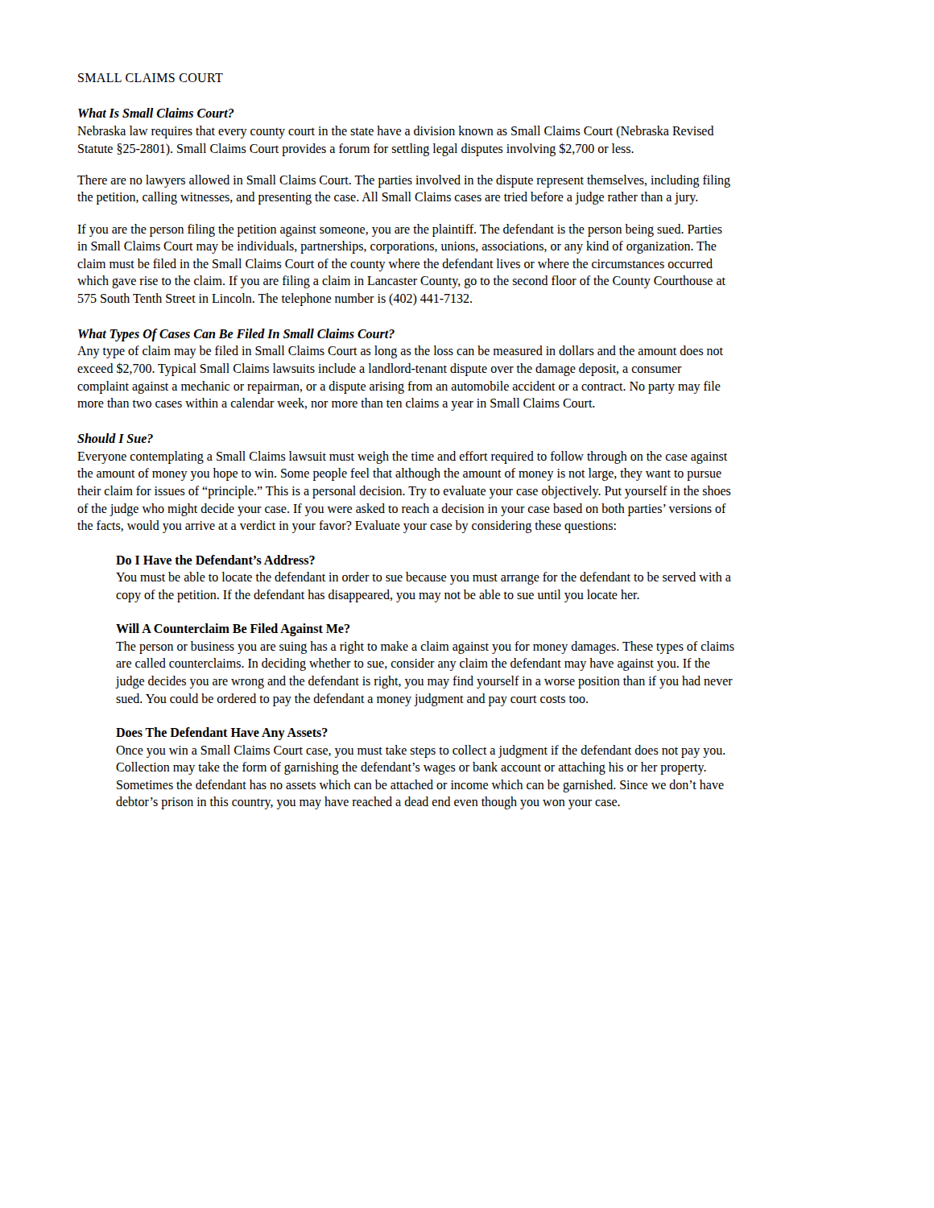SMALL CLAIMS COURT
What Is Small Claims Court?
Nebraska law requires that every county court in the state have a division known as Small Claims Court (Nebraska Revised Statute §25-2801). Small Claims Court provides a forum for settling legal disputes involving $2,700 or less.
There are no lawyers allowed in Small Claims Court. The parties involved in the dispute represent themselves, including filing the petition, calling witnesses, and presenting the case. All Small Claims cases are tried before a judge rather than a jury.
If you are the person filing the petition against someone, you are the plaintiff. The defendant is the person being sued. Parties in Small Claims Court may be individuals, partnerships, corporations, unions, associations, or any kind of organization. The claim must be filed in the Small Claims Court of the county where the defendant lives or where the circumstances occurred which gave rise to the claim. If you are filing a claim in Lancaster County, go to the second floor of the County Courthouse at 575 South Tenth Street in Lincoln. The telephone number is (402) 441-7132.
What Types Of Cases Can Be Filed In Small Claims Court?
Any type of claim may be filed in Small Claims Court as long as the loss can be measured in dollars and the amount does not exceed $2,700. Typical Small Claims lawsuits include a landlord-tenant dispute over the damage deposit, a consumer complaint against a mechanic or repairman, or a dispute arising from an automobile accident or a contract. No party may file more than two cases within a calendar week, nor more than ten claims a year in Small Claims Court.
Should I Sue?
Everyone contemplating a Small Claims lawsuit must weigh the time and effort required to follow through on the case against the amount of money you hope to win. Some people feel that although the amount of money is not large, they want to pursue their claim for issues of “principle.” This is a personal decision. Try to evaluate your case objectively. Put yourself in the shoes of the judge who might decide your case. If you were asked to reach a decision in your case based on both parties’ versions of the facts, would you arrive at a verdict in your favor? Evaluate your case by considering these questions:
Do I Have the Defendant’s Address?
You must be able to locate the defendant in order to sue because you must arrange for the defendant to be served with a copy of the petition. If the defendant has disappeared, you may not be able to sue until you locate her.
Will A Counterclaim Be Filed Against Me?
The person or business you are suing has a right to make a claim against you for money damages. These types of claims are called counterclaims. In deciding whether to sue, consider any claim the defendant may have against you. If the judge decides you are wrong and the defendant is right, you may find yourself in a worse position than if you had never sued. You could be ordered to pay the defendant a money judgment and pay court costs too.
Does The Defendant Have Any Assets?
Once you win a Small Claims Court case, you must take steps to collect a judgment if the defendant does not pay you. Collection may take the form of garnishing the defendant’s wages or bank account or attaching his or her property. Sometimes the defendant has no assets which can be attached or income which can be garnished. Since we don’t have debtor’s prison in this country, you may have reached a dead end even though you won your case.